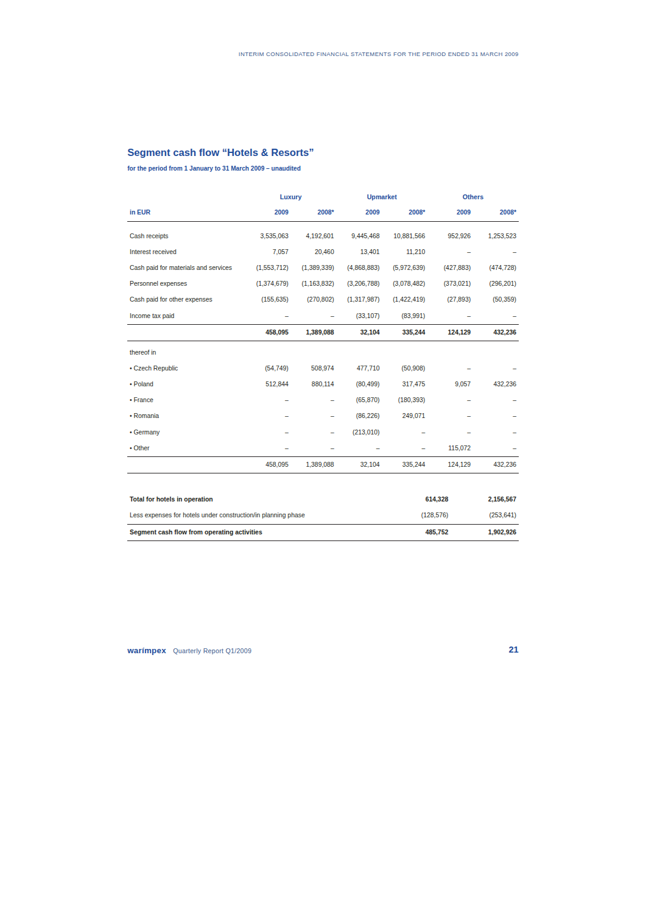Interim consolidated financial statements for the period ended 31 March 2009
Segment cash flow “Hotels & Resorts”
for the period from 1 January to 31 March 2009 – unaudited
| | Luxury | Upmarket | Others |
| --- | --- | --- | --- |
| in EUR | 2009 | 2008* | 2009 | 2008* | 2009 | 2008* |
| Cash receipts | 3,535,063 | 4,192,601 | 9,445,468 | 10,881,566 | 952,926 | 1,253,523 |
| Interest received | 7,057 | 20,460 | 13,401 | 11,210 | – | – |
| Cash paid for materials and services | (1,553,712) | (1,389,339) | (4,868,883) | (5,972,639) | (427,883) | (474,728) |
| Personnel expenses | (1,374,679) | (1,163,832) | (3,206,788) | (3,078,482) | (373,021) | (296,201) |
| Cash paid for other expenses | (155,635) | (270,802) | (1,317,987) | (1,422,419) | (27,893) | (50,359) |
| Income tax paid | – | – | (33,107) | (83,991) | – | – |
| | 458,095 | 1,389,088 | 32,104 | 335,244 | 124,129 | 432,236 |
| thereof in | | | | | | |
| • Czech Republic | (54,749) | 508,974 | 477,710 | (50,908) | – | – |
| • Poland | 512,844 | 880,114 | (80,499) | 317,475 | 9,057 | 432,236 |
| • France | – | – | (65,870) | (180,393) | – | – |
| • Romania | – | – | (86,226) | 249,071 | – | – |
| • Germany | – | – | (213,010) | – | – | – |
| • Other | – | – | – | – | 115,072 | – |
| | 458,095 | 1,389,088 | 32,104 | 335,244 | 124,129 | 432,236 |
| Total for hotels in operation | 614,328 | 2,156,567 |
| Less expenses for hotels under construction/in planning phase | (128,576) | (253,641) |
| Segment cash flow from operating activities | 485,752 | 1,902,926 |
warímpexQuarterly Report Q1/2009
21